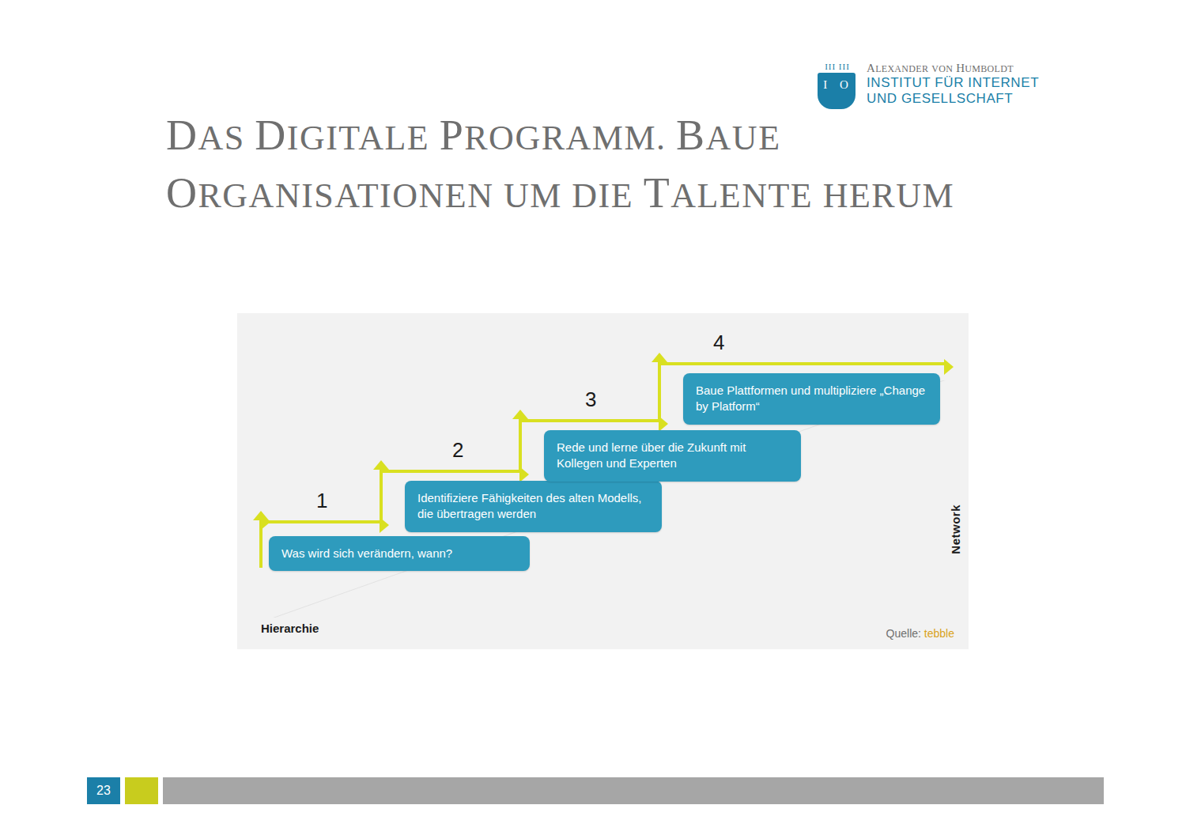III III
I O
ALEXANDER VON HUMBOLDT
INSTITUT FÜR INTERNET
UND GESELLSCHAFT
Das Digitale Programm. Baue Organisationen um die Talente herum
1
Was wird sich verändern, wann?
2
Identifiziere Fähigkeiten des alten Modells, die übertragen werden
3
Rede und lerne über die Zukunft mit Kollegen und Experten
4
Baue Plattformen und multipliziere „Change by Platform“
Network
Hierarchie
Quelle: tebble
23